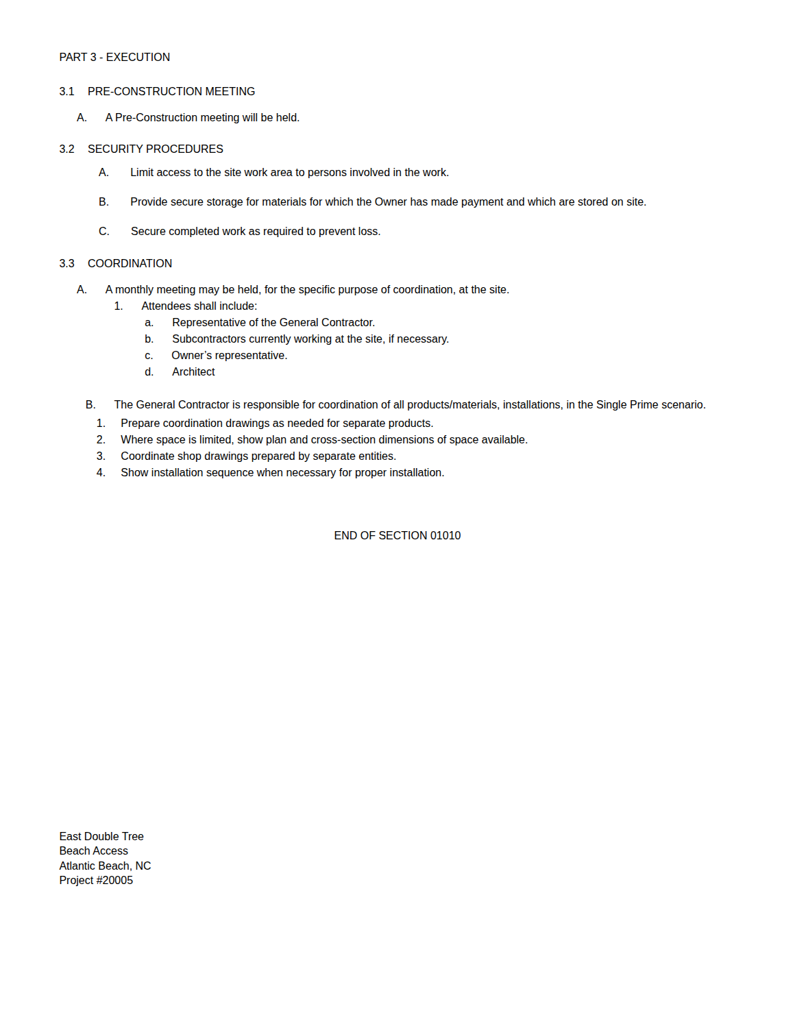PART 3 - EXECUTION
3.1 PRE-CONSTRUCTION MEETING
A. A Pre-Construction meeting will be held.
3.2 SECURITY PROCEDURES
A. Limit access to the site work area to persons involved in the work.
B. Provide secure storage for materials for which the Owner has made payment and which are stored on site.
C. Secure completed work as required to prevent loss.
3.3 COORDINATION
A. A monthly meeting may be held, for the specific purpose of coordination, at the site.
1. Attendees shall include:
a. Representative of the General Contractor.
b. Subcontractors currently working at the site, if necessary.
c. Owner’s representative.
d. Architect
B. The General Contractor is responsible for coordination of all products/materials, installations, in the Single Prime scenario.
1. Prepare coordination drawings as needed for separate products.
2. Where space is limited, show plan and cross-section dimensions of space available.
3. Coordinate shop drawings prepared by separate entities.
4. Show installation sequence when necessary for proper installation.
END OF SECTION 01010
East Double Tree
Beach Access
Atlantic Beach, NC
Project #20005